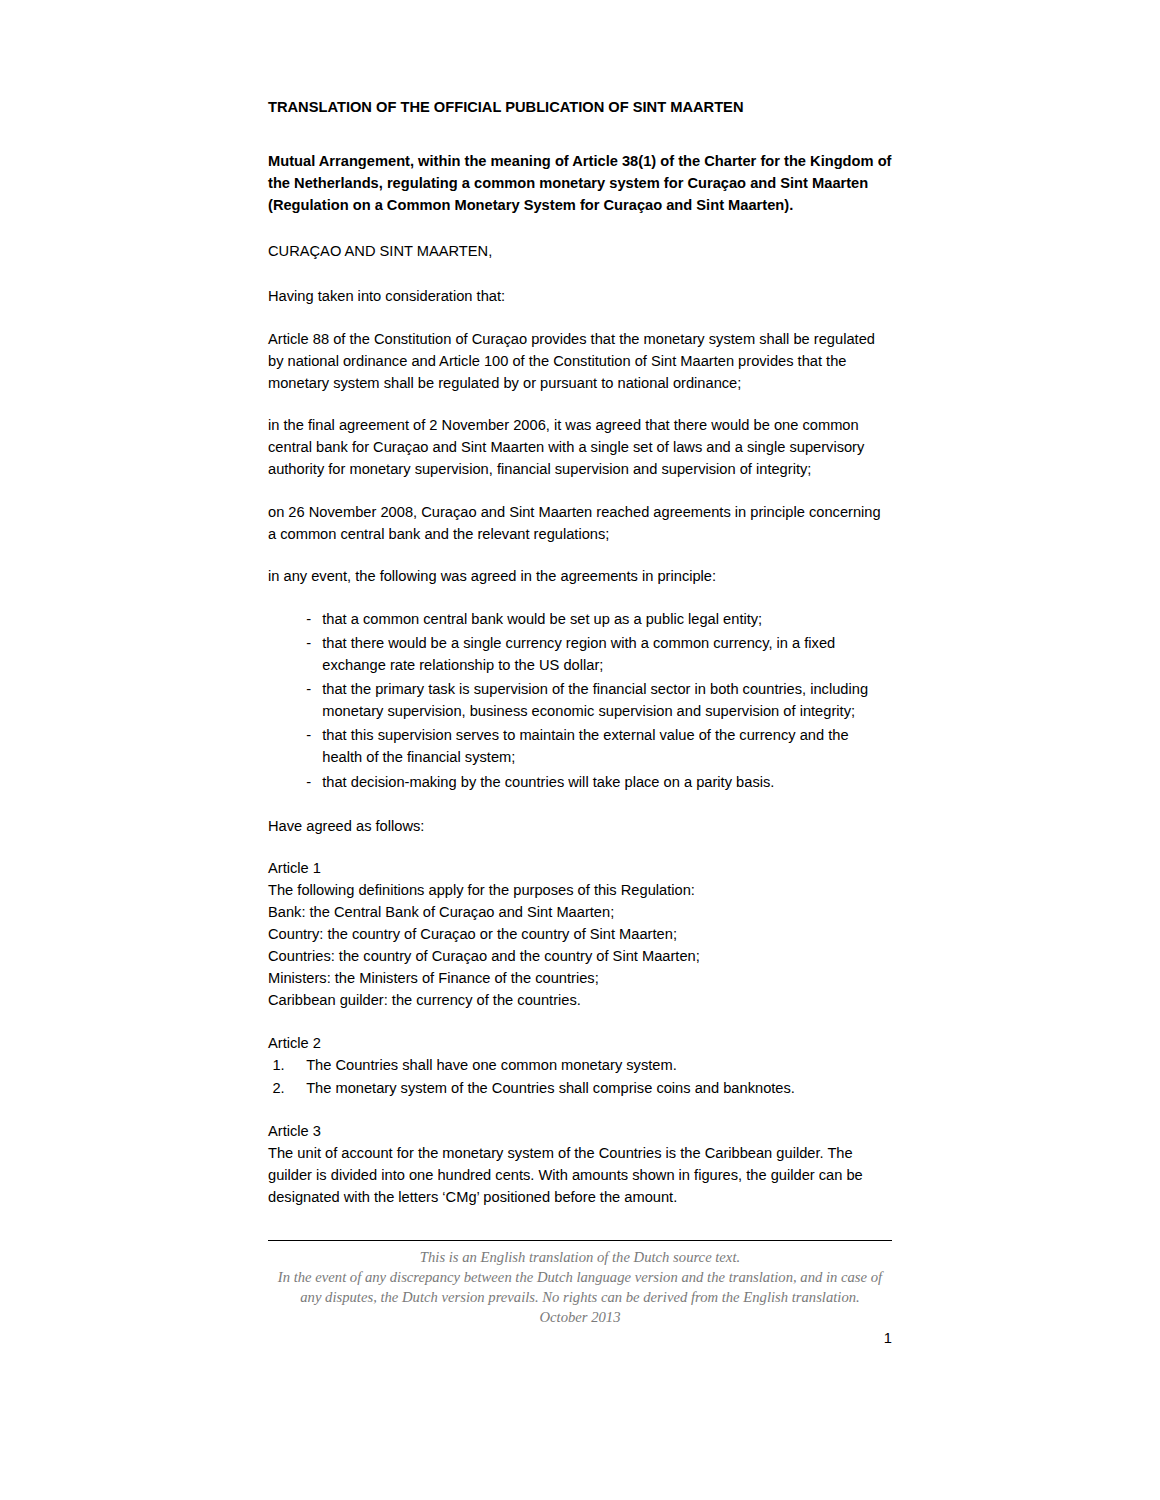TRANSLATION OF THE OFFICIAL PUBLICATION OF SINT MAARTEN
Mutual Arrangement, within the meaning of Article 38(1) of the Charter for the Kingdom of the Netherlands, regulating a common monetary system for Curaçao and Sint Maarten (Regulation on a Common Monetary System for Curaçao and Sint Maarten).
CURAÇAO AND SINT MAARTEN,
Having taken into consideration that:
Article 88 of the Constitution of Curaçao provides that the monetary system shall be regulated by national ordinance and Article 100 of the Constitution of Sint Maarten provides that the monetary system shall be regulated by or pursuant to national ordinance;
in the final agreement of 2 November 2006, it was agreed that there would be one common central bank for Curaçao and Sint Maarten with a single set of laws and a single supervisory authority for monetary supervision, financial supervision and supervision of integrity;
on 26 November 2008, Curaçao and Sint Maarten reached agreements in principle concerning a common central bank and the relevant regulations;
in any event, the following was agreed in the agreements in principle:
that a common central bank would be set up as a public legal entity;
that there would be a single currency region with a common currency, in a fixed exchange rate relationship to the US dollar;
that the primary task is supervision of the financial sector in both countries, including monetary supervision, business economic supervision and supervision of integrity;
that this supervision serves to maintain the external value of the currency and the health of the financial system;
that decision-making by the countries will take place on a parity basis.
Have agreed as follows:
Article 1
The following definitions apply for the purposes of this Regulation:
Bank: the Central Bank of Curaçao and Sint Maarten;
Country: the country of Curaçao or the country of Sint Maarten;
Countries: the country of Curaçao and the country of Sint Maarten;
Ministers: the Ministers of Finance of the countries;
Caribbean guilder: the currency of the countries.
Article 2
The Countries shall have one common monetary system.
The monetary system of the Countries shall comprise coins and banknotes.
Article 3
The unit of account for the monetary system of the Countries is the Caribbean guilder. The guilder is divided into one hundred cents. With amounts shown in figures, the guilder can be designated with the letters ‘CMg’ positioned before the amount.
This is an English translation of the Dutch source text.
In the event of any discrepancy between the Dutch language version and the translation, and in case of any disputes, the Dutch version prevails. No rights can be derived from the English translation.
October 2013
1